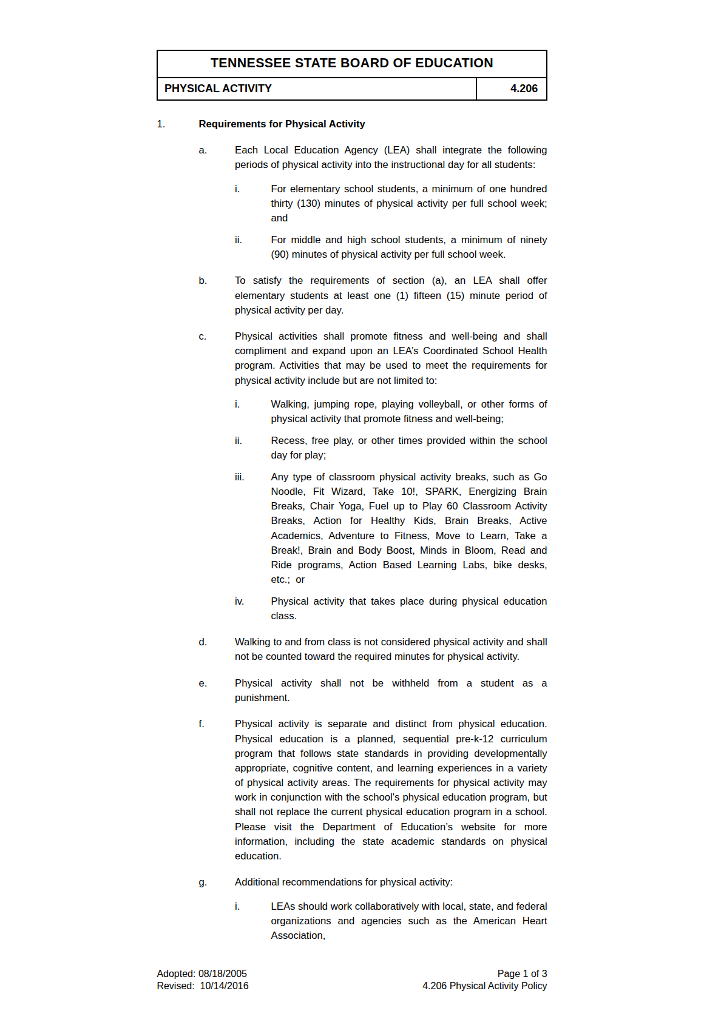TENNESSEE STATE BOARD OF EDUCATION
PHYSICAL ACTIVITY
4.206
1. Requirements for Physical Activity
a.
Each Local Education Agency (LEA) shall integrate the following periods of physical activity into the instructional day for all students:
i.
For elementary school students, a minimum of one hundred thirty (130) minutes of physical activity per full school week; and
ii.
For middle and high school students, a minimum of ninety (90) minutes of physical activity per full school week.
b.
To satisfy the requirements of section (a), an LEA shall offer elementary students at least one (1) fifteen (15) minute period of physical activity per day.
c.
Physical activities shall promote fitness and well-being and shall compliment and expand upon an LEA’s Coordinated School Health program. Activities that may be used to meet the requirements for physical activity include but are not limited to:
i.
Walking, jumping rope, playing volleyball, or other forms of physical activity that promote fitness and well-being;
ii.
Recess, free play, or other times provided within the school day for play;
iii.
Any type of classroom physical activity breaks, such as Go Noodle, Fit Wizard, Take 10!, SPARK, Energizing Brain Breaks, Chair Yoga, Fuel up to Play 60 Classroom Activity Breaks, Action for Healthy Kids, Brain Breaks, Active Academics, Adventure to Fitness, Move to Learn, Take a Break!, Brain and Body Boost, Minds in Bloom, Read and Ride programs, Action Based Learning Labs, bike desks, etc.; or
iv.
Physical activity that takes place during physical education class.
d.
Walking to and from class is not considered physical activity and shall not be counted toward the required minutes for physical activity.
e.
Physical activity shall not be withheld from a student as a punishment.
f.
Physical activity is separate and distinct from physical education. Physical education is a planned, sequential pre-k-12 curriculum program that follows state standards in providing developmentally appropriate, cognitive content, and learning experiences in a variety of physical activity areas. The requirements for physical activity may work in conjunction with the school's physical education program, but shall not replace the current physical education program in a school. Please visit the Department of Education’s website for more information, including the state academic standards on physical education.
g.
Additional recommendations for physical activity:
i.
LEAs should work collaboratively with local, state, and federal organizations and agencies such as the American Heart Association,
Adopted: 08/18/2005
Revised: 10/14/2016
Page 1 of 3
4.206 Physical Activity Policy